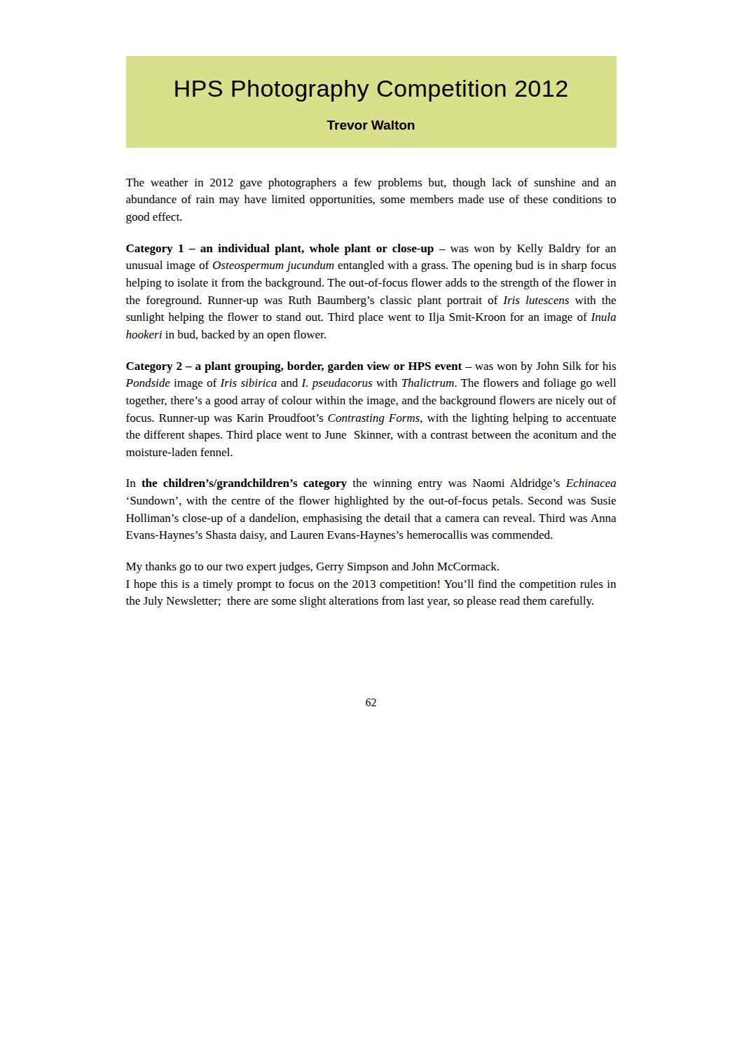HPS Photography Competition 2012
Trevor Walton
The weather in 2012 gave photographers a few problems but, though lack of sunshine and an abundance of rain may have limited opportunities, some members made use of these conditions to good effect.
Category 1 – an individual plant, whole plant or close-up – was won by Kelly Baldry for an unusual image of Osteospermum jucundum entangled with a grass. The opening bud is in sharp focus helping to isolate it from the background. The out-of-focus flower adds to the strength of the flower in the foreground. Runner-up was Ruth Baumberg’s classic plant portrait of Iris lutescens with the sunlight helping the flower to stand out. Third place went to Ilja Smit-Kroon for an image of Inula hookeri in bud, backed by an open flower.
Category 2 – a plant grouping, border, garden view or HPS event – was won by John Silk for his Pondside image of Iris sibirica and I. pseudacorus with Thalictrum. The flowers and foliage go well together, there’s a good array of colour within the image, and the background flowers are nicely out of focus. Runner-up was Karin Proudfoot’s Contrasting Forms, with the lighting helping to accentuate the different shapes. Third place went to June Skinner, with a contrast between the aconitum and the moisture-laden fennel.
In the children’s/grandchildren’s category the winning entry was Naomi Aldridge’s Echinacea ‘Sundown’, with the centre of the flower highlighted by the out-of-focus petals. Second was Susie Holliman’s close-up of a dandelion, emphasising the detail that a camera can reveal. Third was Anna Evans-Haynes’s Shasta daisy, and Lauren Evans-Haynes’s hemerocallis was commended.
My thanks go to our two expert judges, Gerry Simpson and John McCormack.
I hope this is a timely prompt to focus on the 2013 competition! You’ll find the competition rules in the July Newsletter; there are some slight alterations from last year, so please read them carefully.
62